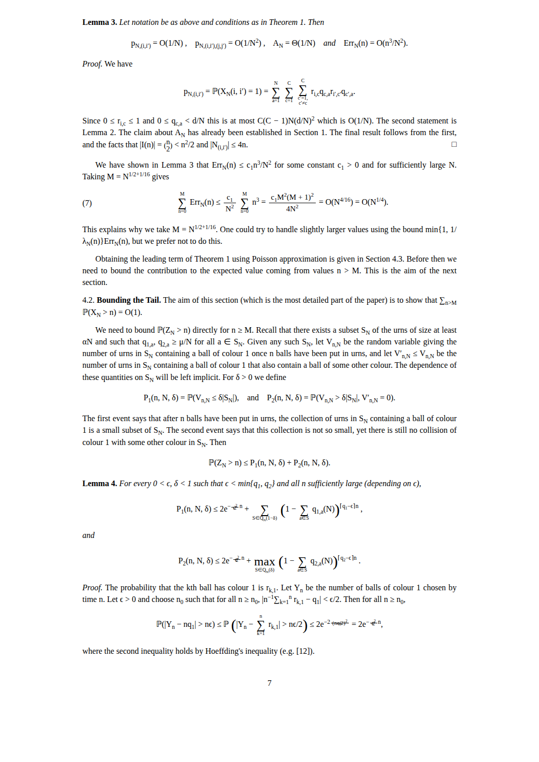Lemma 3. Let notation be as above and conditions as in Theorem 1. Then
pN,(i,i′) = O(1/N) , pN,(i,i′),(j,j′) = O(1/N2) , AN = Θ(1/N) and ErrN(n) = O(n3/N2).
Proof. We have
pN,(i,i′) = ℙ(XN(i, i′) = 1) = N∑a=1 C∑c=1 C∑c′=1,
c′≠c ri,cqc,ari′,c′qc′,a.
Since 0 ≤ ri,c ≤ 1 and 0 ≤ qc,a < d/N this is at most C(C − 1)N(d/N)2 which is O(1/N). The second statement is Lemma 2. The claim about AN has already been established in Section 1. The final result follows from the first, and the facts that |I(n)| = (n 2) < n2/2 and |N(i,i′)| ≤ 4n. □
We have shown in Lemma 3 that ErrN(n) ≤ c1n3/N2 for some constant c1 > 0 and for sufficiently large N. Taking M = N1/2+1/16 gives
(7)
M∑n=0 ErrN(n) ≤ c1 N2 M∑n=0 n3 = c1M2(M + 1)24N2 = O(N4/16) = O(N1/4).
This explains why we take M = N1/2+1/16. One could try to handle slightly larger values using the bound min{1, 1/λN(n)}ErrN(n), but we prefer not to do this.
Obtaining the leading term of Theorem 1 using Poisson approximation is given in Section 4.3. Before then we need to bound the contribution to the expected value coming from values n > M. This is the aim of the next section.
4.2. Bounding the Tail. The aim of this section (which is the most detailed part of the paper) is to show that ∑n>M ℙ(XN > n) = O(1).
We need to bound ℙ(ZN > n) directly for n ≥ M. Recall that there exists a subset SN of the urns of size at least αN and such that q1,a, q2,a ≥ μ/N for all a ∈ SN. Given any such SN, let Vn,N be the random variable giving the number of urns in SN containing a ball of colour 1 once n balls have been put in urns, and let V′n,N ≤ Vn,N be the number of urns in SN containing a ball of colour 1 that also contain a ball of some other colour. The dependence of these quantities on SN will be left implicit. For δ > 0 we define
P1(n, N, δ) = ℙ(Vn,N ≤ δ|SN|), and P2(n, N, δ) = ℙ(Vn,N > δ|SN|, V′n,N = 0).
The first event says that after n balls have been put in urns, the collection of urns in SN containing a ball of colour 1 is a small subset of SN. The second event says that this collection is not so small, yet there is still no collision of colour 1 with some other colour in SN. Then
ℙ(ZN > n) ≤ P1(n, N, δ) + P2(n, N, δ).
Lemma 4. For every 0 < ϵ, δ < 1 such that ϵ < min{q1, q2} and all n sufficiently large (depending on ϵ),
P1(n, N, δ) ≤ 2e−ϵ22n + ∑S∈QN(1−δ) (1 − ∑a∈S q1,a(N))⌈q1−ϵ⌉n ,
and
P2(n, N, δ) ≤ 2e−ϵ22n + max S∈QN(δ) (1 − ∑a∈S q2,a(N))⌈q2−ϵ⌉n .
Proof. The probability that the kth ball has colour 1 is rk,1. Let Yn be the number of balls of colour 1 chosen by time n. Let ϵ > 0 and choose n0 such that for all n ≥ n0, |n−1∑k=1n rk,1 − q1| < ϵ/2. Then for all n ≥ n0,
ℙ(|Yn − nq1| > nϵ) ≤ ℙ (|Yn − n∑k=1 rk,1| > nϵ/2) ≤ 2e−2(nϵ/2)2 n = 2e−ϵ22n,
where the second inequality holds by Hoeffding's inequality (e.g. [12]).
7